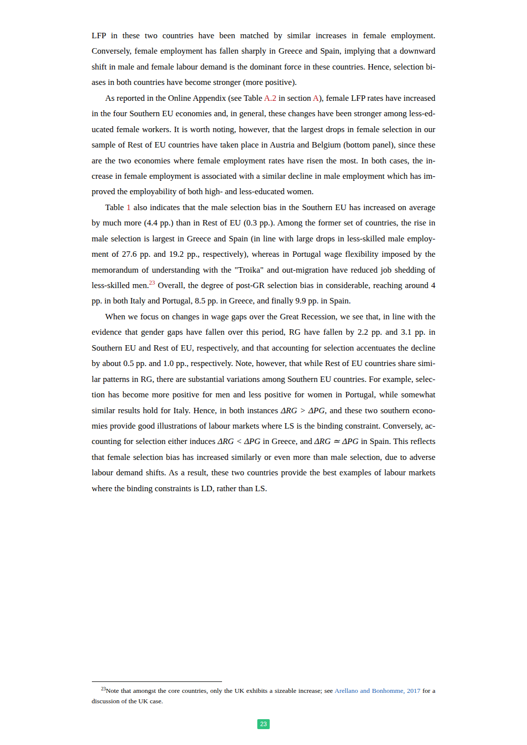LFP in these two countries have been matched by similar increases in female employment. Conversely, female employment has fallen sharply in Greece and Spain, implying that a downward shift in male and female labour demand is the dominant force in these countries. Hence, selection biases in both countries have become stronger (more positive).
As reported in the Online Appendix (see Table A.2 in section A), female LFP rates have increased in the four Southern EU economies and, in general, these changes have been stronger among less-educated female workers. It is worth noting, however, that the largest drops in female selection in our sample of Rest of EU countries have taken place in Austria and Belgium (bottom panel), since these are the two economies where female employment rates have risen the most. In both cases, the increase in female employment is associated with a similar decline in male employment which has improved the employability of both high- and less-educated women.
Table 1 also indicates that the male selection bias in the Southern EU has increased on average by much more (4.4 pp.) than in Rest of EU (0.3 pp.). Among the former set of countries, the rise in male selection is largest in Greece and Spain (in line with large drops in less-skilled male employment of 27.6 pp. and 19.2 pp., respectively), whereas in Portugal wage flexibility imposed by the memorandum of understanding with the "Troika" and out-migration have reduced job shedding of less-skilled men.23 Overall, the degree of post-GR selection bias in considerable, reaching around 4 pp. in both Italy and Portugal, 8.5 pp. in Greece, and finally 9.9 pp. in Spain.
When we focus on changes in wage gaps over the Great Recession, we see that, in line with the evidence that gender gaps have fallen over this period, RG have fallen by 2.2 pp. and 3.1 pp. in Southern EU and Rest of EU, respectively, and that accounting for selection accentuates the decline by about 0.5 pp. and 1.0 pp., respectively. Note, however, that while Rest of EU countries share similar patterns in RG, there are substantial variations among Southern EU countries. For example, selection has become more positive for men and less positive for women in Portugal, while somewhat similar results hold for Italy. Hence, in both instances ΔRG > ΔPG, and these two southern economies provide good illustrations of labour markets where LS is the binding constraint. Conversely, accounting for selection either induces ΔRG < ΔPG in Greece, and ΔRG ≃ ΔPG in Spain. This reflects that female selection bias has increased similarly or even more than male selection, due to adverse labour demand shifts. As a result, these two countries provide the best examples of labour markets where the binding constraints is LD, rather than LS.
23Note that amongst the core countries, only the UK exhibits a sizeable increase; see Arellano and Bonhomme, 2017 for a discussion of the UK case.
23